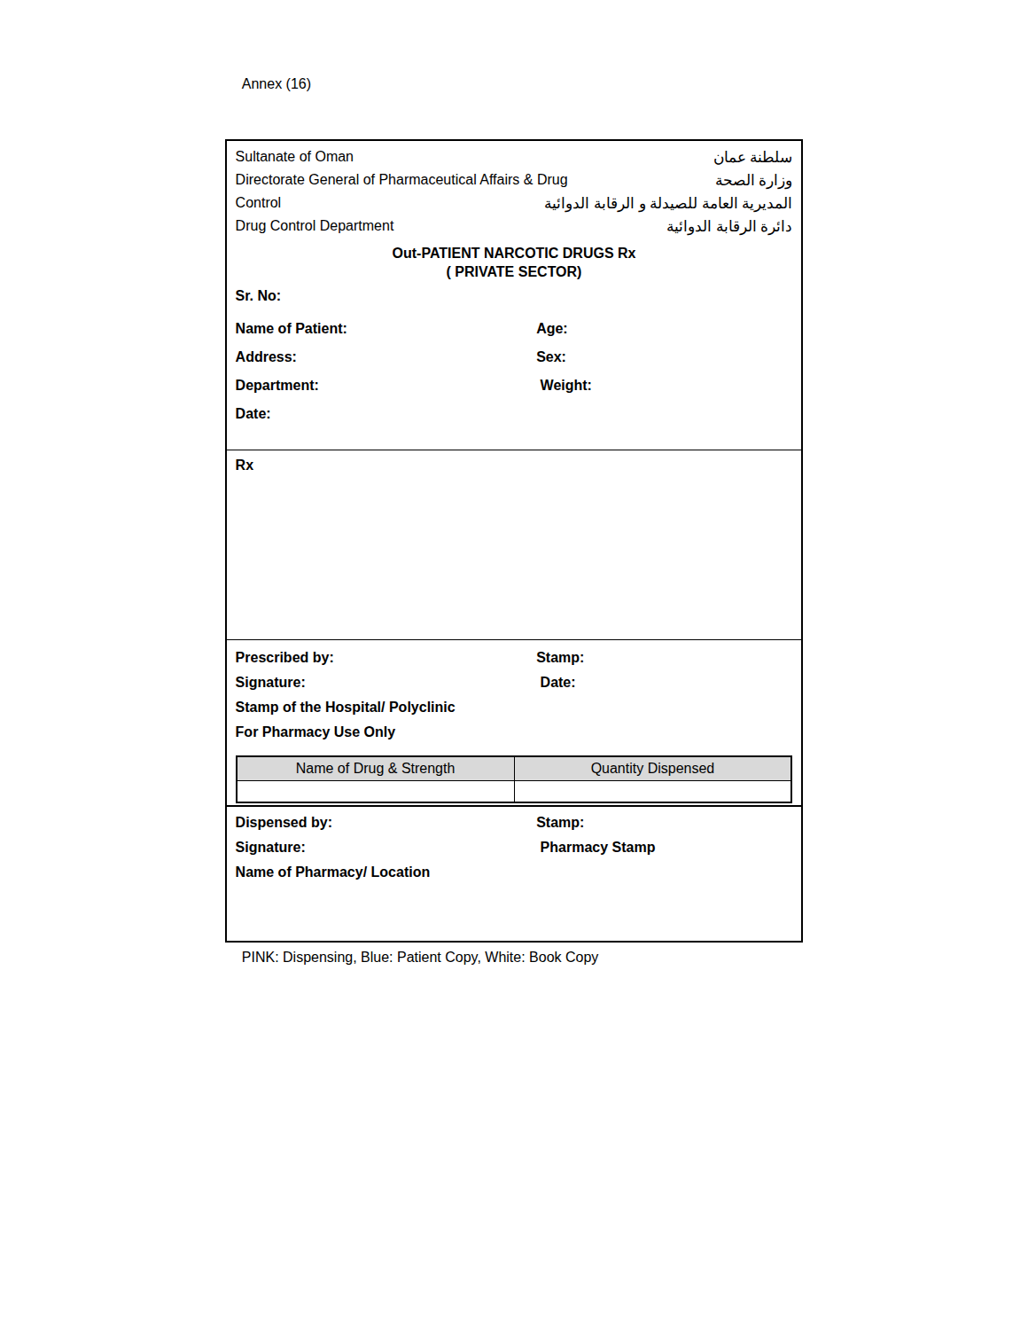Annex (16)
Sultanate of Oman
سلطنة عمان
Directorate General of Pharmaceutical Affairs & Drug
وزارة الصحة
Control
المديرية العامة للصيدلة و الرقابة الدوائية
Drug Control Department
دائرة الرقابة الدوائية
Out-PATIENT NARCOTIC DRUGS Rx
( PRIVATE SECTOR)
Sr. No:
Name of Patient:
Age:
Address:
Sex:
Department:
Weight:
Date:
Rx
Prescribed by:
Stamp:
Signature:
Date:
Stamp of the Hospital/ Polyclinic
For Pharmacy Use Only
| Name of Drug & Strength | Quantity Dispensed |
| --- | --- |
Dispensed by:
Stamp:
Signature:
Pharmacy Stamp
Name of Pharmacy/ Location
PINK: Dispensing, Blue: Patient Copy, White: Book Copy